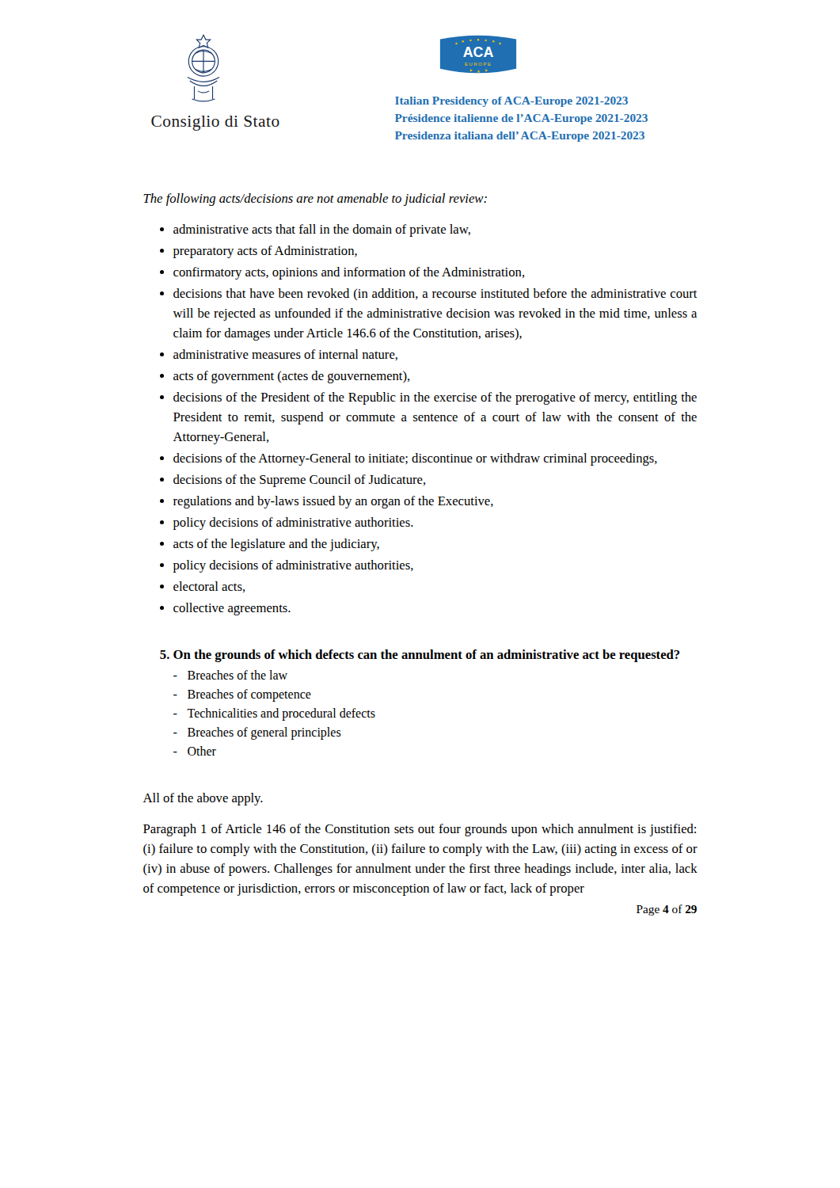Consiglio di Stato
ACA EUROPE
Italian Presidency of ACA-Europe 2021-2023
Présidence italienne de l’ACA-Europe 2021-2023
Presidenza italiana dell’ ACA-Europe 2021-2023
The following acts/decisions are not amenable to judicial review:
administrative acts that fall in the domain of private law,
preparatory acts of Administration,
confirmatory acts, opinions and information of the Administration,
decisions that have been revoked (in addition, a recourse instituted before the administrative court will be rejected as unfounded if the administrative decision was revoked in the mid time, unless a claim for damages under Article 146.6 of the Constitution, arises),
administrative measures of internal nature,
acts of government (actes de gouvernement),
decisions of the President of the Republic in the exercise of the prerogative of mercy, entitling the President to remit, suspend or commute a sentence of a court of law with the consent of the Attorney-General,
decisions of the Attorney-General to initiate; discontinue or withdraw criminal proceedings,
decisions of the Supreme Council of Judicature,
regulations and by-laws issued by an organ of the Executive,
policy decisions of administrative authorities.
acts of the legislature and the judiciary,
policy decisions of administrative authorities,
electoral acts,
collective agreements.
On the grounds of which defects can the annulment of an administrative act be requested?
Breaches of the law
Breaches of competence
Technicalities and procedural defects
Breaches of general principles
Other
All of the above apply.
Paragraph 1 of Article 146 of the Constitution sets out four grounds upon which annulment is justified: (i) failure to comply with the Constitution, (ii) failure to comply with the Law, (iii) acting in excess of or (iv) in abuse of powers. Challenges for annulment under the first three headings include, inter alia, lack of competence or jurisdiction, errors or misconception of law or fact, lack of proper
Page 4 of 29